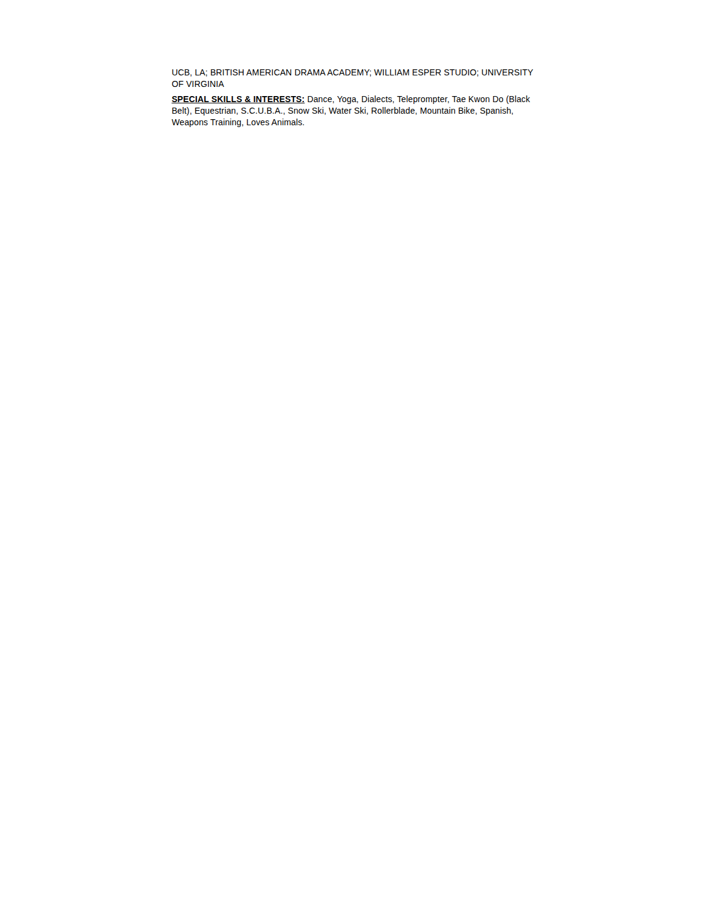UCB, LA; BRITISH AMERICAN DRAMA ACADEMY; WILLIAM ESPER STUDIO; UNIVERSITY OF VIRGINIA
SPECIAL SKILLS & INTERESTS: Dance, Yoga, Dialects, Teleprompter, Tae Kwon Do (Black Belt), Equestrian, S.C.U.B.A., Snow Ski, Water Ski, Rollerblade, Mountain Bike, Spanish, Weapons Training, Loves Animals.